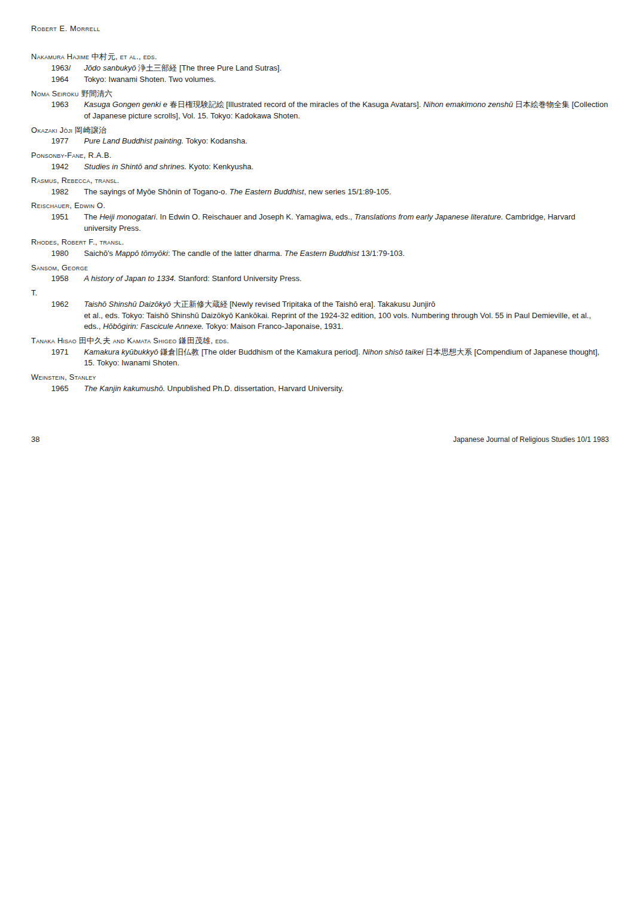Robert E. Morrell
Nakamura Hajime 中村元, et al., eds.
1963/
1964
Jōdo sanbukyō 浄土三部経 [The three Pure Land Sutras].
Tokyo: Iwanami Shoten. Two volumes.
Noma Seiroku 野間清六
1963
Kasuga Gongen genki e 春日権現験記絵 [Illustrated record of the miracles of the Kasuga Avatars]. Nihon emakimono zenshū 日本絵巻物全集 [Collection of Japanese picture scrolls], Vol. 15. Tokyo: Kadokawa Shoten.
Okazaki Jōji 岡崎譲治
1977
Pure Land Buddhist painting. Tokyo: Kodansha.
Ponsonby-Fane, R.A.B.
1942
Studies in Shintō and shrines. Kyoto: Kenkyusha.
Rasmus, Rebecca, transl.
1982
The sayings of Myōe Shōnin of Togano-o. The Eastern Buddhist, new series 15/1:89-105.
Reischauer, Edwin O.
1951
The Heiji monogatari. In Edwin O. Reischauer and Joseph K. Yamagiwa, eds., Translations from early Japanese literature. Cambridge, Harvard university Press.
Rhodes, Robert F., transl.
1980
Saichō's Mappō tōmyōki: The candle of the latter dharma. The Eastern Buddhist 13/1:79-103.
Sansom, George
1958
A history of Japan to 1334. Stanford: Stanford University Press.
T.
1962
Taishō Shinshū Daizōkyō 大正新修大蔵経 [Newly revised Tripitaka of the Taishō era]. Takakusu Junjirō
et al., eds. Tokyo: Taishō Shinshū Daizōkyō Kankōkai. Reprint of the 1924-32 edition, 100 vols. Numbering through Vol. 55 in Paul Demieville, et al., eds., Hōbōgirin: Fascicule Annexe. Tokyo: Maison Franco-Japonaise, 1931.
Tanaka Hisao 田中久夫 and Kamata Shigeo 鎌田茂雄, eds.
1971
Kamakura kyūbukkyō 鎌倉旧仏教 [The older Buddhism of the Kamakura period]. Nihon shisō taikei 日本思想大系 [Compendium of Japanese thought], 15. Tokyo: Iwanami Shoten.
Weinstein, Stanley
1965
The Kanjin kakumushō. Unpublished Ph.D. dissertation, Harvard University.
38
Japanese Journal of Religious Studies 10/1 1983